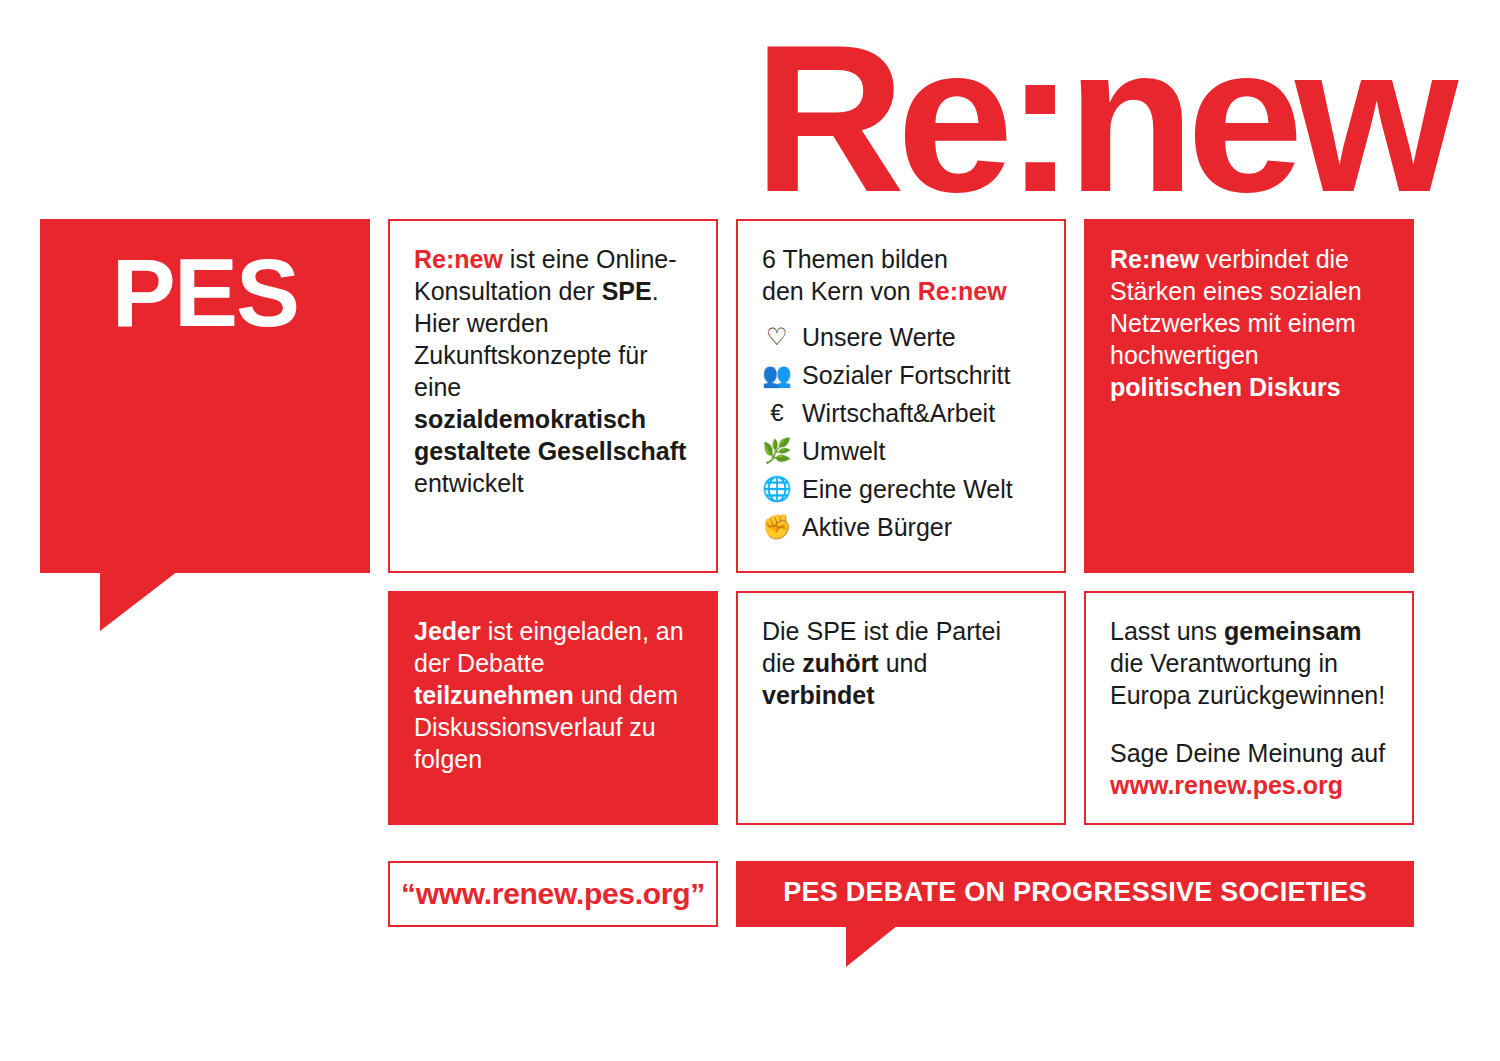Re:new
PES
Re:new ist eine Online-Konsultation der SPE. Hier werden Zukunftskonzepte für eine sozialdemokratisch gestaltete Gesellschaft entwickelt
6 Themen bilden
den Kern von Re:new
♡Unsere Werte
👥Sozialer Fortschritt
€Wirtschaft&Arbeit
🌿Umwelt
🌐Eine gerechte Welt
✊Aktive Bürger
Re:new verbindet die Stärken eines sozialen Netzwerkes mit einem hochwertigen politischen Diskurs
Jeder ist eingeladen, an der Debatte teilzunehmen und dem Diskussionsverlauf zu folgen
Die SPE ist die Partei die zuhört und verbindet
Lasst uns gemeinsam die Verantwortung in Europa zurückgewinnen!
Sage Deine Meinung auf www.renew.pes.org
“www.renew.pes.org”
PES DEBATE ON PROGRESSIVE SOCIETIES